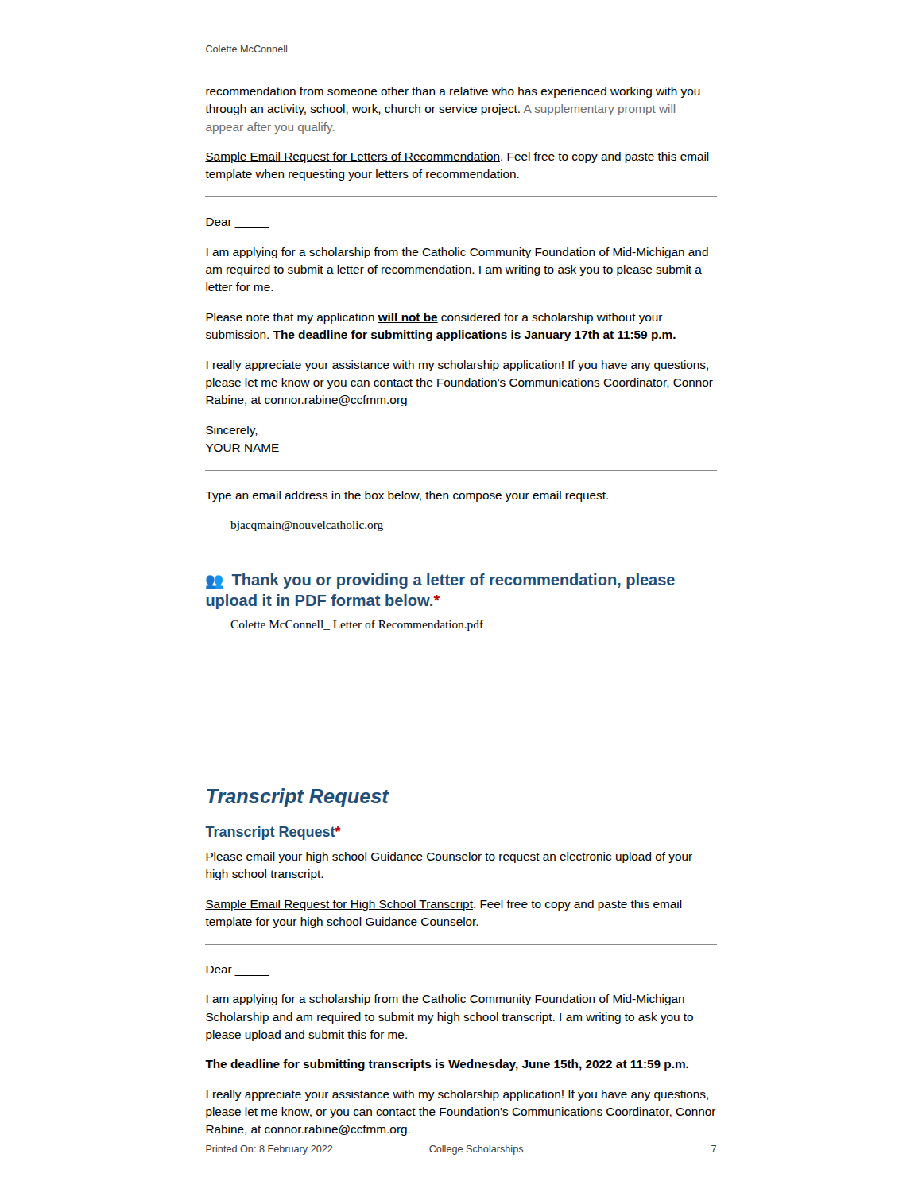Colette McConnell
recommendation from someone other than a relative who has experienced working with you through an activity, school, work, church or service project. A supplementary prompt will appear after you qualify.
Sample Email Request for Letters of Recommendation. Feel free to copy and paste this email template when requesting your letters of recommendation.
Dear _____
I am applying for a scholarship from the Catholic Community Foundation of Mid-Michigan and am required to submit a letter of recommendation. I am writing to ask you to please submit a letter for me.
Please note that my application will not be considered for a scholarship without your submission. The deadline for submitting applications is January 17th at 11:59 p.m.
I really appreciate your assistance with my scholarship application! If you have any questions, please let me know or you can contact the Foundation's Communications Coordinator, Connor Rabine, at connor.rabine@ccfmm.org
Sincerely,
YOUR NAME
Type an email address in the box below, then compose your email request.
bjacqmain@nouvelcatholic.org
👥 Thank you or providing a letter of recommendation, please upload it in PDF format below.*
Colette McConnell_ Letter of Recommendation.pdf
Transcript Request
Transcript Request*
Please email your high school Guidance Counselor to request an electronic upload of your high school transcript.
Sample Email Request for High School Transcript. Feel free to copy and paste this email template for your high school Guidance Counselor.
Dear _____
I am applying for a scholarship from the Catholic Community Foundation of Mid-Michigan Scholarship and am required to submit my high school transcript. I am writing to ask you to please upload and submit this for me.
The deadline for submitting transcripts is Wednesday, June 15th, 2022 at 11:59 p.m.
I really appreciate your assistance with my scholarship application! If you have any questions, please let me know, or you can contact the Foundation's Communications Coordinator, Connor Rabine, at connor.rabine@ccfmm.org.
Printed On: 8 February 2022
College Scholarships
7